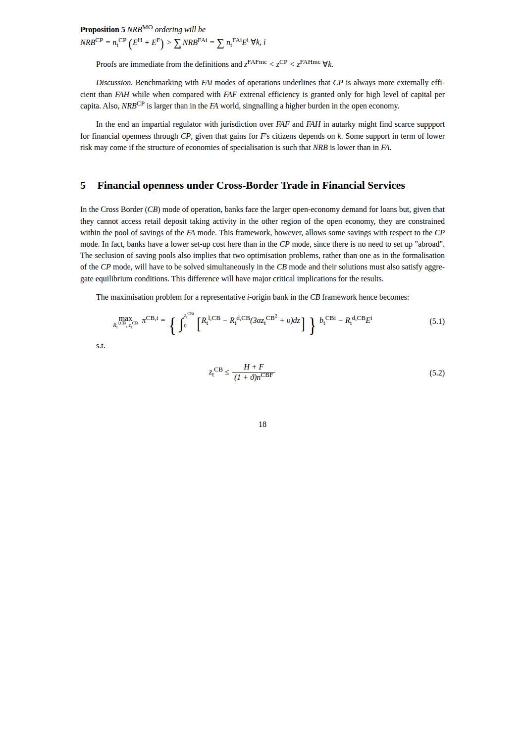Proposition 5 NRBMO ordering will be
NRBCP = ntCP (EH + EF) > ∑i NRBFAi = ∑ ntFAiEi ∀k, i
Proofs are immediate from the definitions and zFAFmc < zCP < zFAHmc ∀k.
Discussion. Benchmarking with FAi modes of operations underlines that CP is always more externally efficient than FAH while when compared with FAF extrenal efficiency is granted only for high level of capital per capita. Also, NRBCP is larger than in the FA world, singnalling a higher burden in the open economy.
In the end an impartial regulator with jurisdiction over FAF and FAH in autarky might find scarce suppport for financial openness through CP, given that gains for F's citizens depends on k. Some support in term of lower risk may come if the structure of economies of specialisation is such that NRB is lower than in FA.
5 Financial openness under Cross-Border Trade in Financial Services
In the Cross Border (CB) mode of operation, banks face the larger open-economy demand for loans but, given that they cannot access retail deposit taking activity in the other region of the open economy, they are constrained within the pool of savings of the FA mode. This framework, however, allows some savings with respect to the CP mode. In fact, banks have a lower set-up cost here than in the CP mode, since there is no need to set up "abroad". The seclusion of saving pools also implies that two optimisation problems, rather than one as in the formalisation of the CP mode, will have to be solved simultaneously in the CB mode and their solutions must also satisfy aggregate equilibrium conditions. This difference will have major critical implications for the results.
The maximisation problem for a representative i-origin bank in the CB framework hence becomes:
max Rtl,CB, ztCB πCB,i = { ∫ztCBi 0 [Rtl,CB − Rtd,CB(3αztCB2 + υ)dz] } btCBi − Rtd,CBEi
(5.1)
s.t.
ztCB ≤ H + F(1 + ϑ)nCBF
(5.2)
18